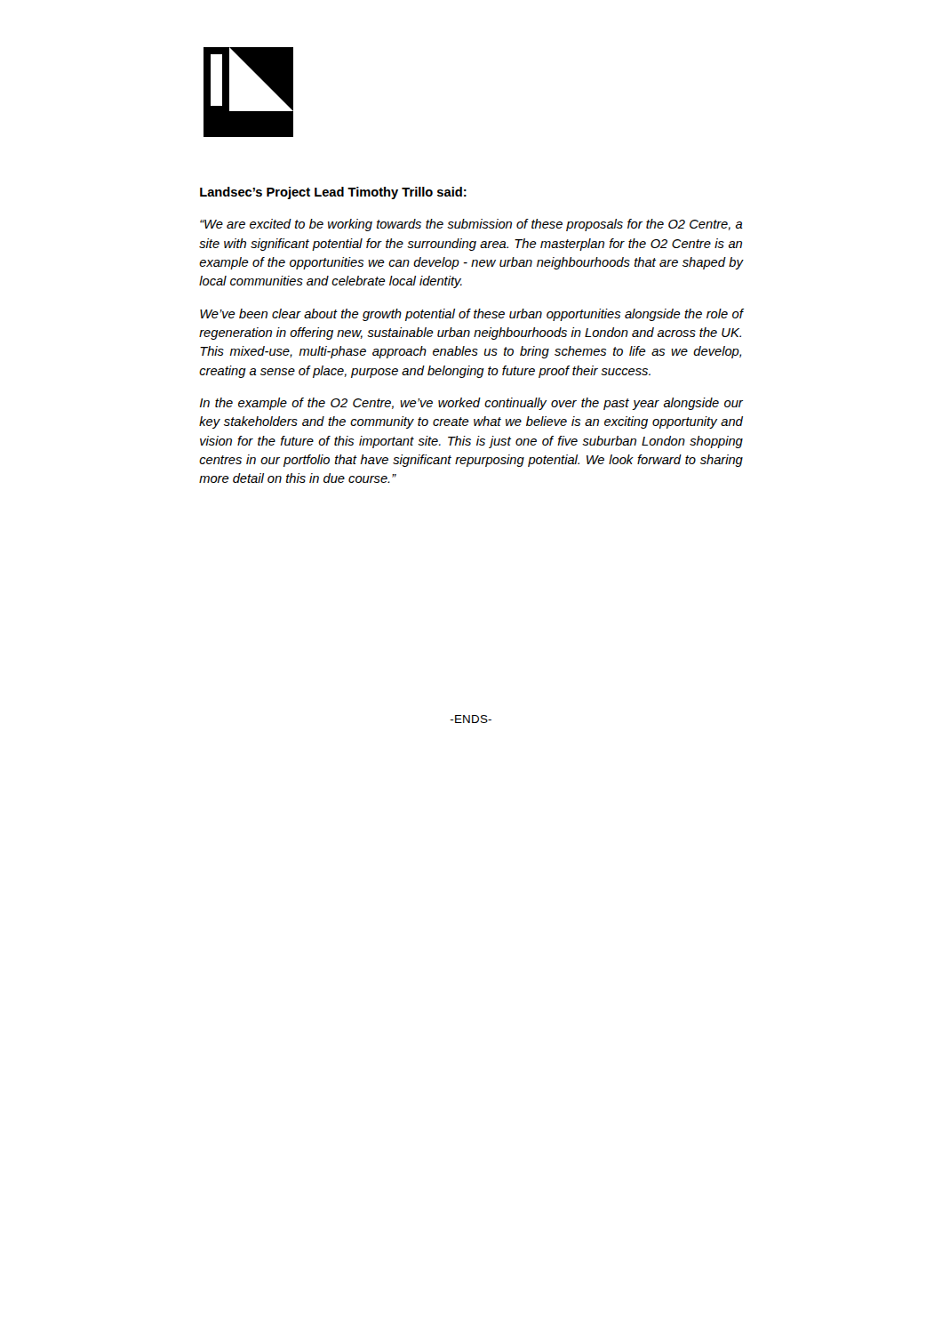Landsec’s Project Lead Timothy Trillo said:
“We are excited to be working towards the submission of these proposals for the O2 Centre, a site with significant potential for the surrounding area. The masterplan for the O2 Centre is an example of the opportunities we can develop - new urban neighbourhoods that are shaped by local communities and celebrate local identity.
We’ve been clear about the growth potential of these urban opportunities alongside the role of regeneration in offering new, sustainable urban neighbourhoods in London and across the UK. This mixed-use, multi-phase approach enables us to bring schemes to life as we develop, creating a sense of place, purpose and belonging to future proof their success.
In the example of the O2 Centre, we’ve worked continually over the past year alongside our key stakeholders and the community to create what we believe is an exciting opportunity and vision for the future of this important site. This is just one of five suburban London shopping centres in our portfolio that have significant repurposing potential. We look forward to sharing more detail on this in due course.”
-ENDS-